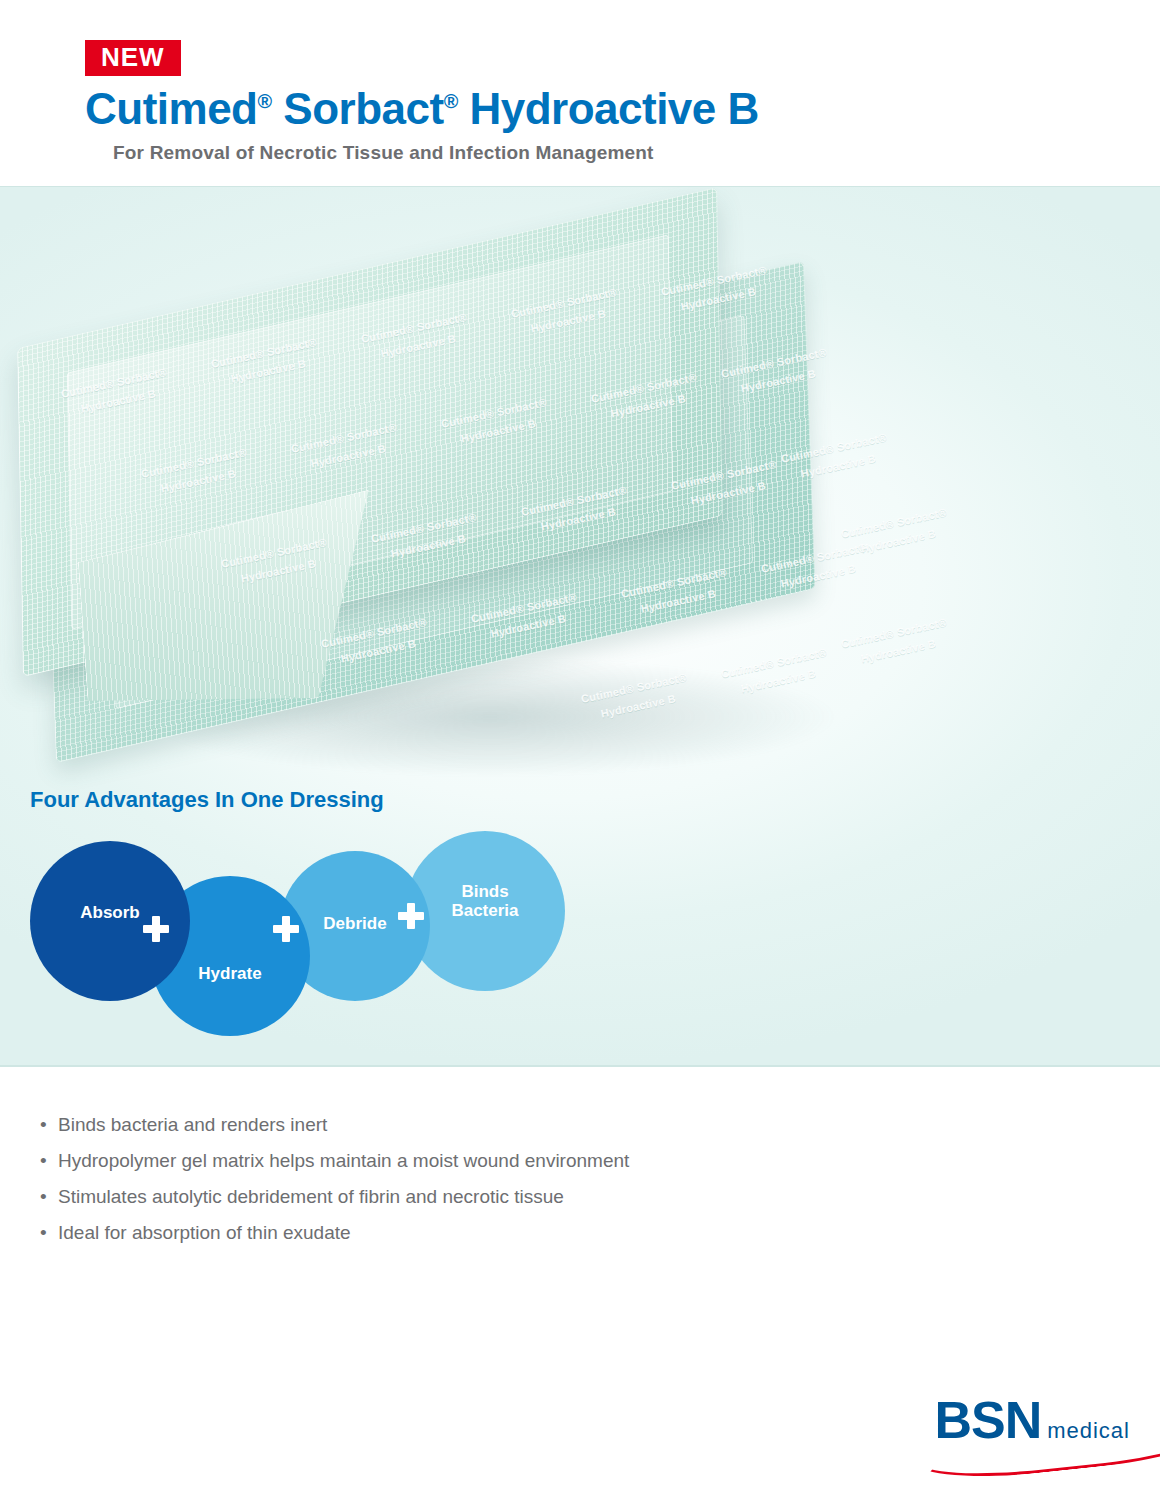NEW
Cutimed® Sorbact® Hydroactive B
For Removal of Necrotic Tissue and Infection Management
Cutimed® Sorbact® Hydroactive B Cutimed® Sorbact® Hydroactive B Cutimed® Sorbact® Hydroactive B Cutimed® Sorbact® Hydroactive B Cutimed® Sorbact® Hydroactive B Cutimed® Sorbact® Hydroactive B Cutimed® Sorbact® Hydroactive B Cutimed® Sorbact® Hydroactive B Cutimed® Sorbact® Hydroactive B Cutimed® Sorbact® Hydroactive B Cutimed® Sorbact® Hydroactive B Cutimed® Sorbact® Hydroactive B Cutimed® Sorbact® Hydroactive B Cutimed® Sorbact® Hydroactive B Cutimed® Sorbact® Hydroactive B Cutimed® Sorbact® Hydroactive B Cutimed® Sorbact® Hydroactive B Cutimed® Sorbact® Hydroactive B Cutimed® Sorbact® Hydroactive B Cutimed® Sorbact® Hydroactive B Cutimed® Sorbact® Hydroactive B Cutimed® Sorbact® Hydroactive B Cutimed® Sorbact® Hydroactive B
Four Advantages In One Dressing
Binds
Bacteria
Debride
Hydrate
Absorb
Binds bacteria and renders inert
Hydropolymer gel matrix helps maintain a moist wound environment
Stimulates autolytic debridement of fibrin and necrotic tissue
Ideal for absorption of thin exudate
BSNmedical